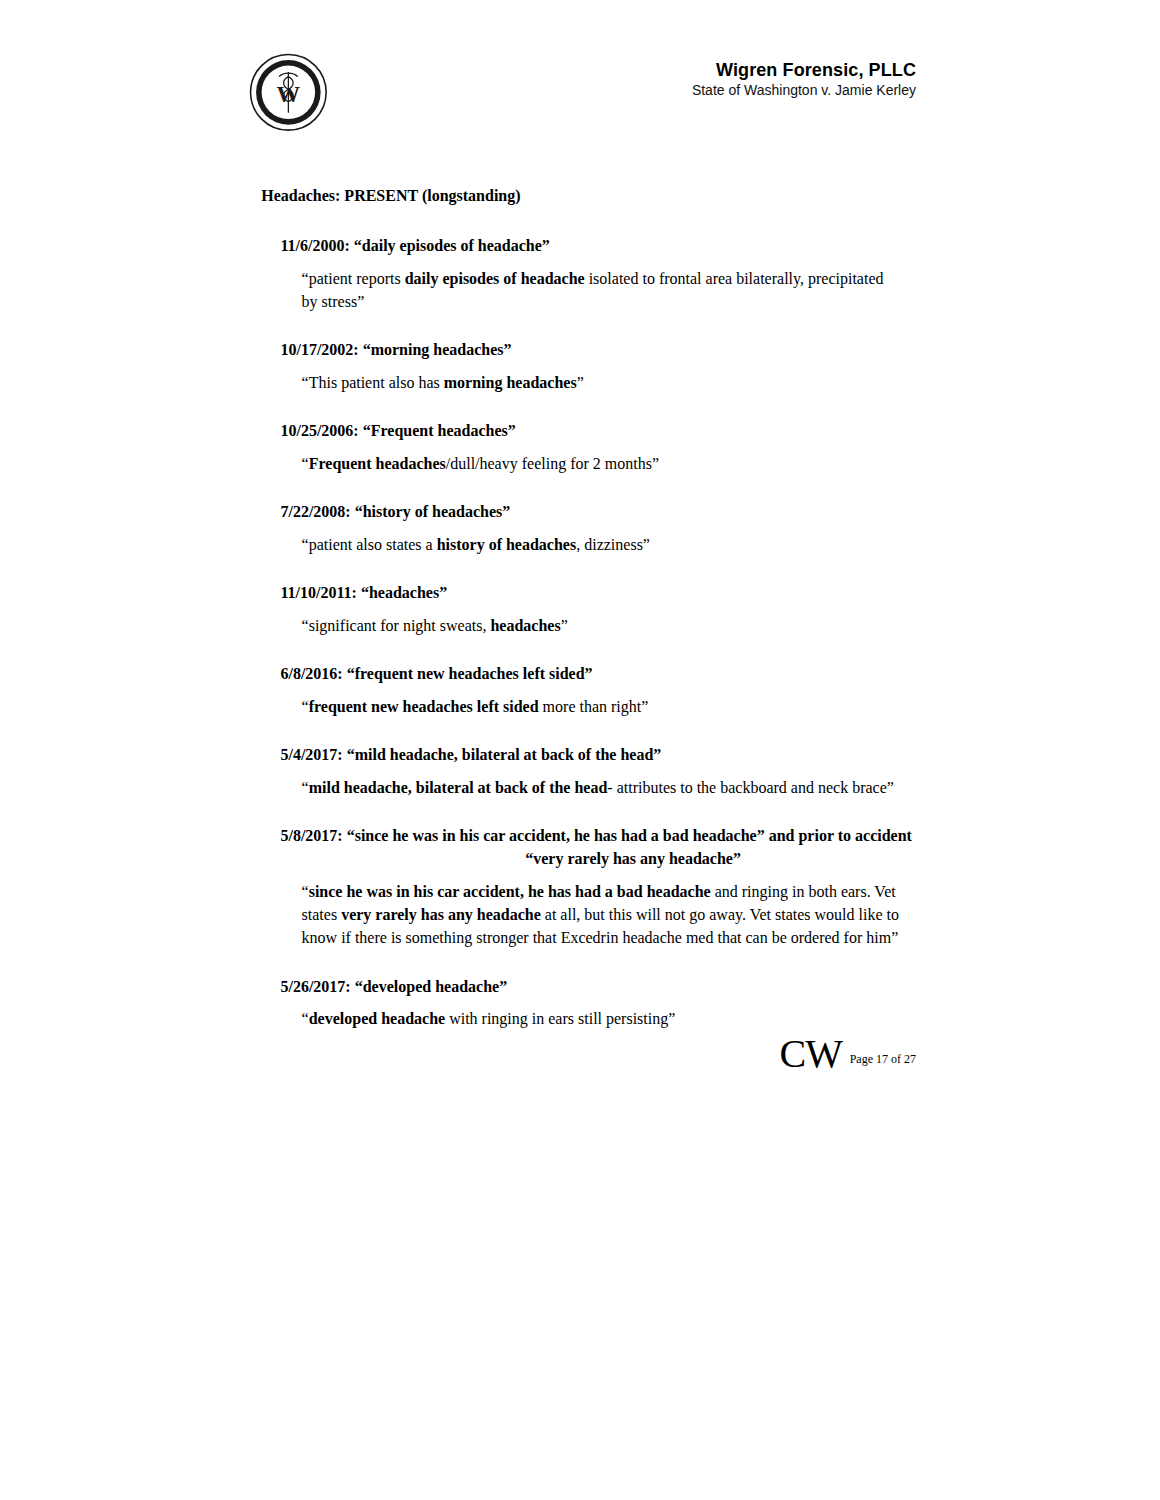W
Wigren Forensic, PLLC
State of Washington v. Jamie Kerley
Headaches: PRESENT (longstanding)
11/6/2000: “daily episodes of headache”
“patient reports daily episodes of headache isolated to frontal area bilaterally, precipitated by stress”
10/17/2002: “morning headaches”
“This patient also has morning headaches”
10/25/2006: “Frequent headaches”
“Frequent headaches/dull/heavy feeling for 2 months”
7/22/2008: “history of headaches”
“patient also states a history of headaches, dizziness”
11/10/2011: “headaches”
“significant for night sweats, headaches”
6/8/2016: “frequent new headaches left sided”
“frequent new headaches left sided more than right”
5/4/2017: “mild headache, bilateral at back of the head”
“mild headache, bilateral at back of the head- attributes to the backboard and neck brace”
5/8/2017: “since he was in his car accident, he has had a bad headache” and prior to accident “very rarely has any headache”
“since he was in his car accident, he has had a bad headache and ringing in both ears. Vet states very rarely has any headache at all, but this will not go away. Vet states would like to know if there is something stronger that Excedrin headache med that can be ordered for him”
5/26/2017: “developed headache”
“developed headache with ringing in ears still persisting”
CW Page 17 of 27